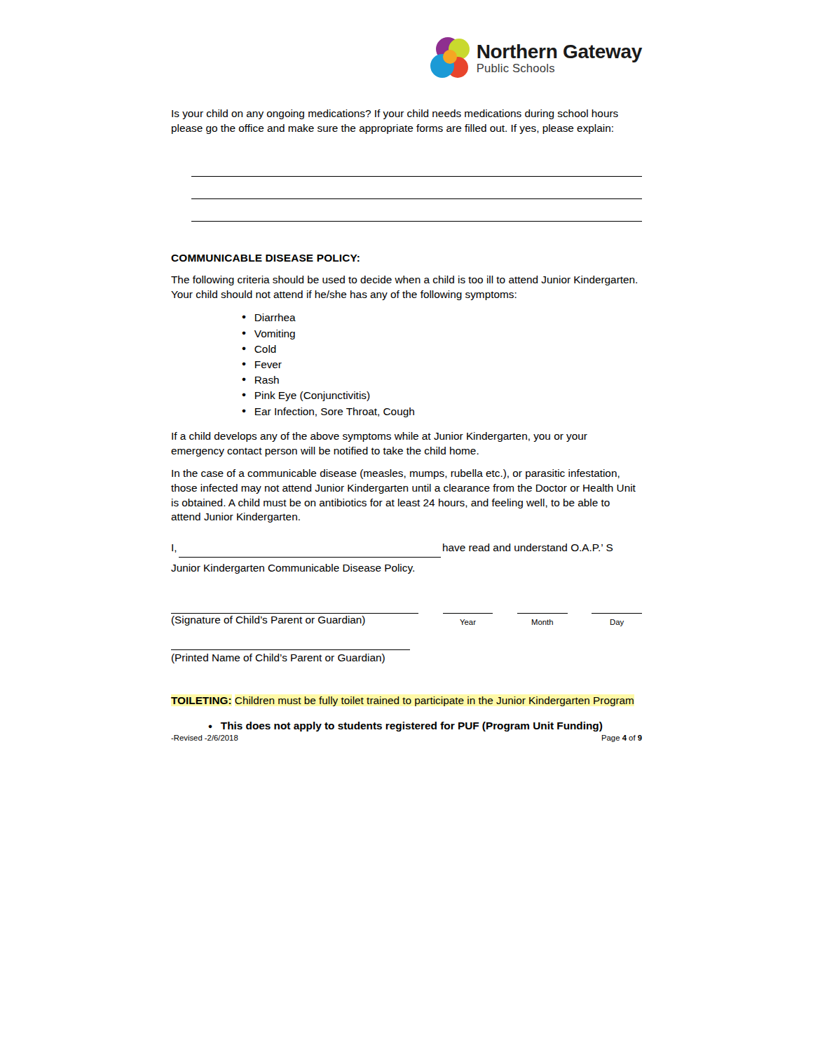Northern Gateway
Public Schools
Is your child on any ongoing medications? If your child needs medications during school hours please go the office and make sure the appropriate forms are filled out. If yes, please explain:
COMMUNICABLE DISEASE POLICY:
The following criteria should be used to decide when a child is too ill to attend Junior Kindergarten. Your child should not attend if he/she has any of the following symptoms:
Diarrhea
Vomiting
Cold
Fever
Rash
Pink Eye (Conjunctivitis)
Ear Infection, Sore Throat, Cough
If a child develops any of the above symptoms while at Junior Kindergarten, you or your emergency contact person will be notified to take the child home.
In the case of a communicable disease (measles, mumps, rubella etc.), or parasitic infestation, those infected may not attend Junior Kindergarten until a clearance from the Doctor or Health Unit is obtained. A child must be on antibiotics for at least 24 hours, and feeling well, to be able to attend Junior Kindergarten.
I, have read and understand O.A.P.’ S Junior Kindergarten Communicable Disease Policy.
| (Signature of Child’s Parent or Guardian) | | Year | | Month | | Day |
(Printed Name of Child’s Parent or Guardian)
TOILETING:
Children must be fully toilet trained to participate in the Junior Kindergarten Program
This does not apply to students registered for PUF (Program Unit Funding)
-Revised -2/6/2018
Page 4 of 9